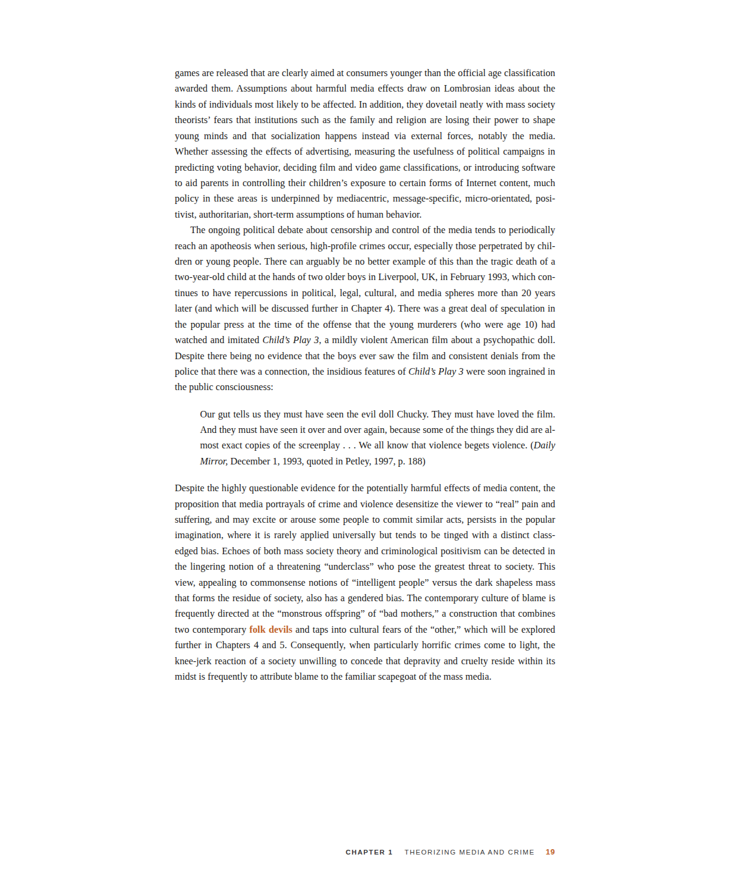games are released that are clearly aimed at consumers younger than the official age classification awarded them. Assumptions about harmful media effects draw on Lombrosian ideas about the kinds of individuals most likely to be affected. In addition, they dovetail neatly with mass society theorists’ fears that institutions such as the family and religion are losing their power to shape young minds and that socialization happens instead via external forces, notably the media. Whether assessing the effects of advertising, measuring the usefulness of political campaigns in predicting voting behavior, deciding film and video game classifications, or introducing software to aid parents in controlling their children’s exposure to certain forms of Internet content, much policy in these areas is underpinned by mediacentric, message-specific, micro-orientated, positivist, authoritarian, short-term assumptions of human behavior.
The ongoing political debate about censorship and control of the media tends to periodically reach an apotheosis when serious, high-profile crimes occur, especially those perpetrated by children or young people. There can arguably be no better example of this than the tragic death of a two-year-old child at the hands of two older boys in Liverpool, UK, in February 1993, which continues to have repercussions in political, legal, cultural, and media spheres more than 20 years later (and which will be discussed further in Chapter 4). There was a great deal of speculation in the popular press at the time of the offense that the young murderers (who were age 10) had watched and imitated Child’s Play 3, a mildly violent American film about a psychopathic doll. Despite there being no evidence that the boys ever saw the film and consistent denials from the police that there was a connection, the insidious features of Child’s Play 3 were soon ingrained in the public consciousness:
Our gut tells us they must have seen the evil doll Chucky. They must have loved the film. And they must have seen it over and over again, because some of the things they did are almost exact copies of the screenplay . . . We all know that violence begets violence. (Daily Mirror, December 1, 1993, quoted in Petley, 1997, p. 188)
Despite the highly questionable evidence for the potentially harmful effects of media content, the proposition that media portrayals of crime and violence desensitize the viewer to “real” pain and suffering, and may excite or arouse some people to commit similar acts, persists in the popular imagination, where it is rarely applied universally but tends to be tinged with a distinct class-edged bias. Echoes of both mass society theory and criminological positivism can be detected in the lingering notion of a threatening “underclass” who pose the greatest threat to society. This view, appealing to commonsense notions of “intelligent people” versus the dark shapeless mass that forms the residue of society, also has a gendered bias. The contemporary culture of blame is frequently directed at the “monstrous offspring” of “bad mothers,” a construction that combines two contemporary folk devils and taps into cultural fears of the “other,” which will be explored further in Chapters 4 and 5. Consequently, when particularly horrific crimes come to light, the knee-jerk reaction of a society unwilling to concede that depravity and cruelty reside within its midst is frequently to attribute blame to the familiar scapegoat of the mass media.
Chapter 1 Theorizing Media and Crime19